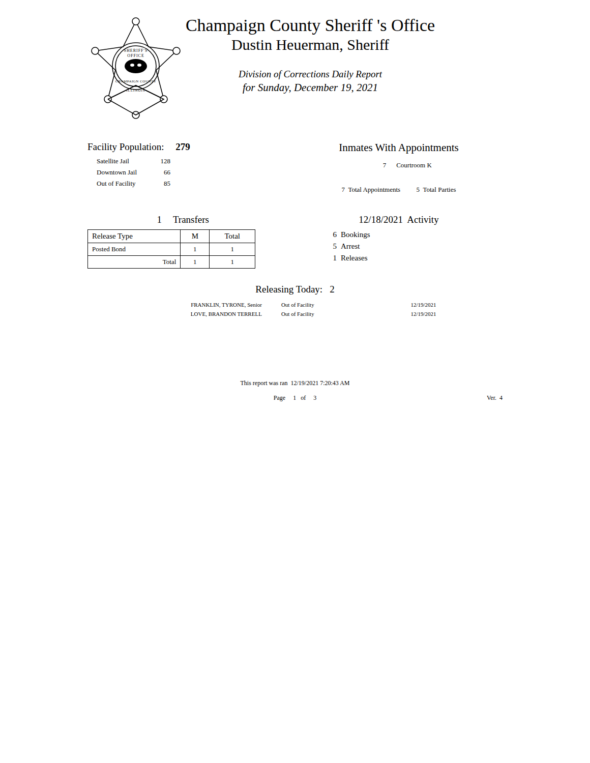SHERIFF'S OFFICE CHAMPAIGN COUNTY ILLINOIS
Champaign County Sheriff 's Office
Dustin Heuerman, Sheriff
Division of Corrections Daily Report
for Sunday, December 19, 2021
Facility Population: 279
| Satellite Jail | 128 |
| Downtown Jail | 66 |
| Out of Facility | 85 |
Inmates With Appointments
| 7 | Courtroom K |
7 Total Appointments 5 Total Parties
1 Transfers
| Release Type | M | Total |
| --- | --- | --- |
| Posted Bond | 1 | 1 |
| Total | 1 | 1 |
12/18/2021 Activity
6 Bookings
5 Arrest
1 Releases
Releasing Today:2
| FRANKLIN, TYRONE, Senior | Out of Facility | 12/19/2021 |
| LOVE, BRANDON TERRELL | Out of Facility | 12/19/2021 |
This report was ran 12/19/2021 7:20:43 AM
Page 1 of 3 Ver. 4